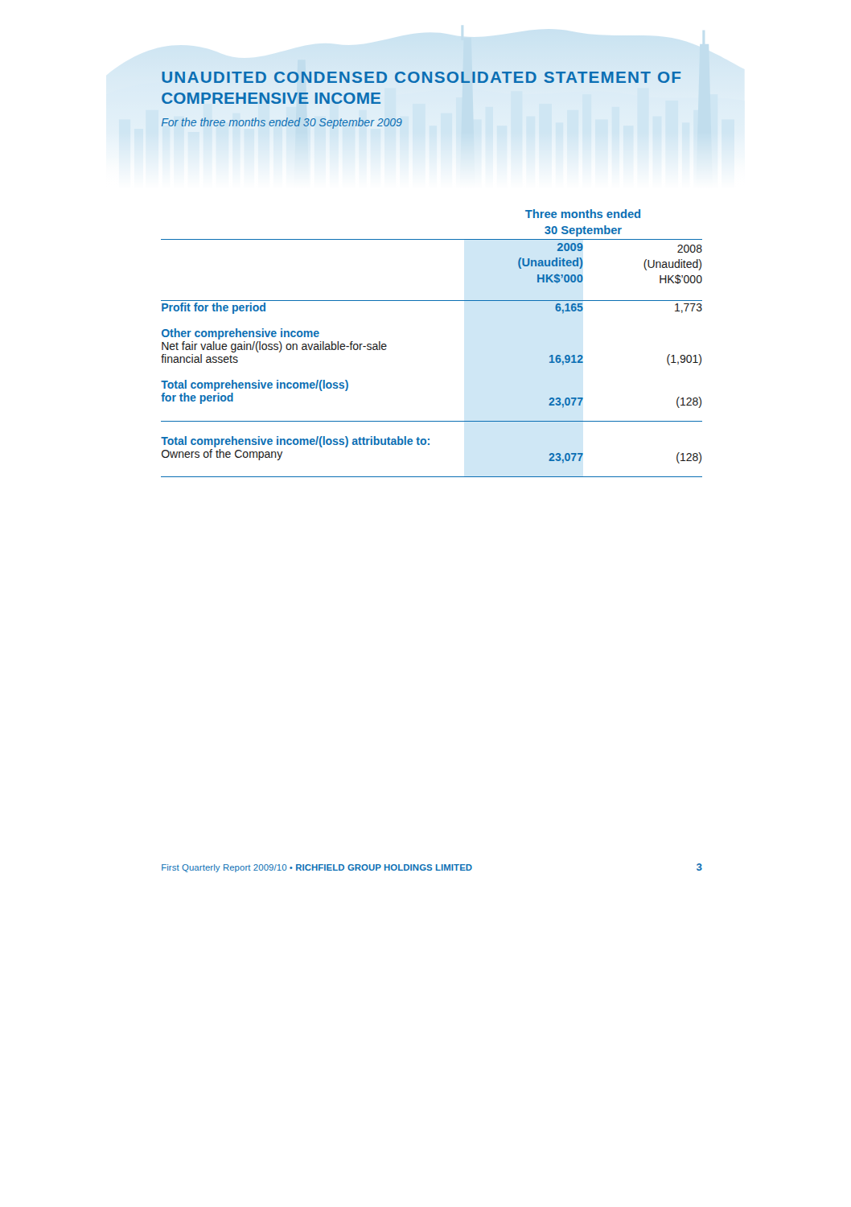Unaudited Condensed Consolidated Statement of
Comprehensive Income
For the three months ended 30 September 2009
| | Three months ended 30 September |
| --- | --- |
| | 2009 (Unaudited) HK$’000 | 2008 (Unaudited) HK$’000 |
| Profit for the period | 6,165 | 1,773 |
| Other comprehensive income | | |
| Net fair value gain/(loss) on available-for-sale | | |
| financial assets | 16,912 | (1,901) |
| Total comprehensive income/(loss) | | |
| for the period | 23,077 | (128) |
| Total comprehensive income/(loss) attributable to: | | |
| Owners of the Company | 23,077 | (128) |
First Quarterly Report 2009/10 • RICHFIELD GROUP HOLDINGS LIMITED
3